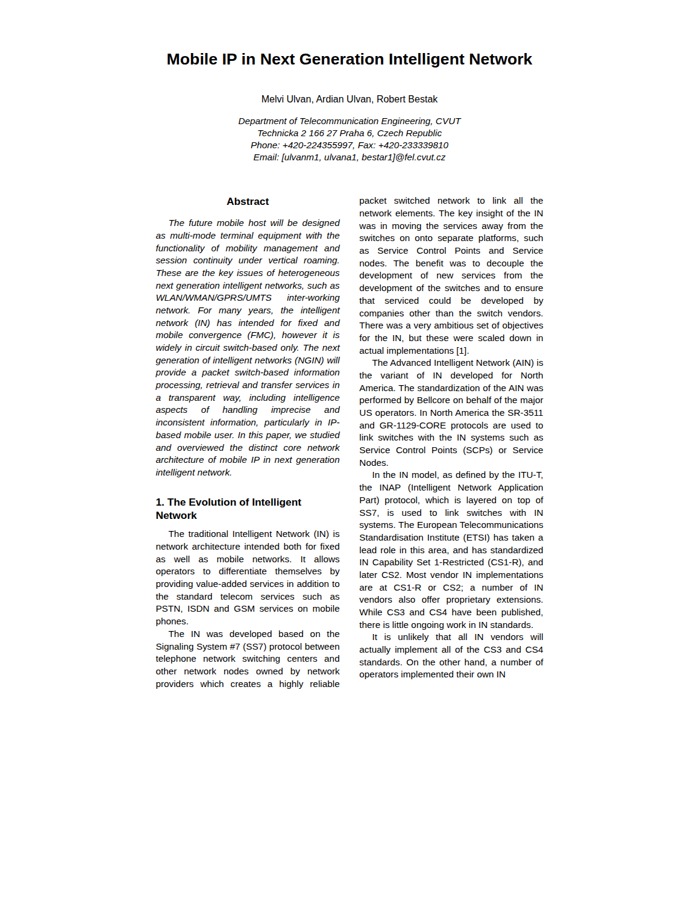Mobile IP in Next Generation Intelligent Network
Melvi Ulvan, Ardian Ulvan, Robert Bestak
Department of Telecommunication Engineering, CVUT
Technicka 2 166 27 Praha 6, Czech Republic
Phone: +420-224355997, Fax: +420-233339810
Email: [ulvanm1, ulvana1, bestar1]@fel.cvut.cz
Abstract
The future mobile host will be designed as multi-mode terminal equipment with the functionality of mobility management and session continuity under vertical roaming. These are the key issues of heterogeneous next generation intelligent networks, such as WLAN/WMAN/GPRS/UMTS inter-working network. For many years, the intelligent network (IN) has intended for fixed and mobile convergence (FMC), however it is widely in circuit switch-based only. The next generation of intelligent networks (NGIN) will provide a packet switch-based information processing, retrieval and transfer services in a transparent way, including intelligence aspects of handling imprecise and inconsistent information, particularly in IP-based mobile user. In this paper, we studied and overviewed the distinct core network architecture of mobile IP in next generation intelligent network.
1. The Evolution of Intelligent Network
The traditional Intelligent Network (IN) is network architecture intended both for fixed as well as mobile networks. It allows operators to differentiate themselves by providing value-added services in addition to the standard telecom services such as PSTN, ISDN and GSM services on mobile phones.
The IN was developed based on the Signaling System #7 (SS7) protocol between telephone network switching centers and other network nodes owned by network providers which creates a highly reliable packet switched network to link all the network elements. The key insight of the IN was in moving the services away from the switches on onto separate platforms, such as Service Control Points and Service nodes. The benefit was to decouple the development of new services from the development of the switches and to ensure that serviced could be developed by companies other than the switch vendors. There was a very ambitious set of objectives for the IN, but these were scaled down in actual implementations [1].
The Advanced Intelligent Network (AIN) is the variant of IN developed for North America. The standardization of the AIN was performed by Bellcore on behalf of the major US operators. In North America the SR-3511 and GR-1129-CORE protocols are used to link switches with the IN systems such as Service Control Points (SCPs) or Service Nodes.
In the IN model, as defined by the ITU-T, the INAP (Intelligent Network Application Part) protocol, which is layered on top of SS7, is used to link switches with IN systems. The European Telecommunications Standardisation Institute (ETSI) has taken a lead role in this area, and has standardized IN Capability Set 1-Restricted (CS1-R), and later CS2. Most vendor IN implementations are at CS1-R or CS2; a number of IN vendors also offer proprietary extensions. While CS3 and CS4 have been published, there is little ongoing work in IN standards.
It is unlikely that all IN vendors will actually implement all of the CS3 and CS4 standards. On the other hand, a number of operators implemented their own IN